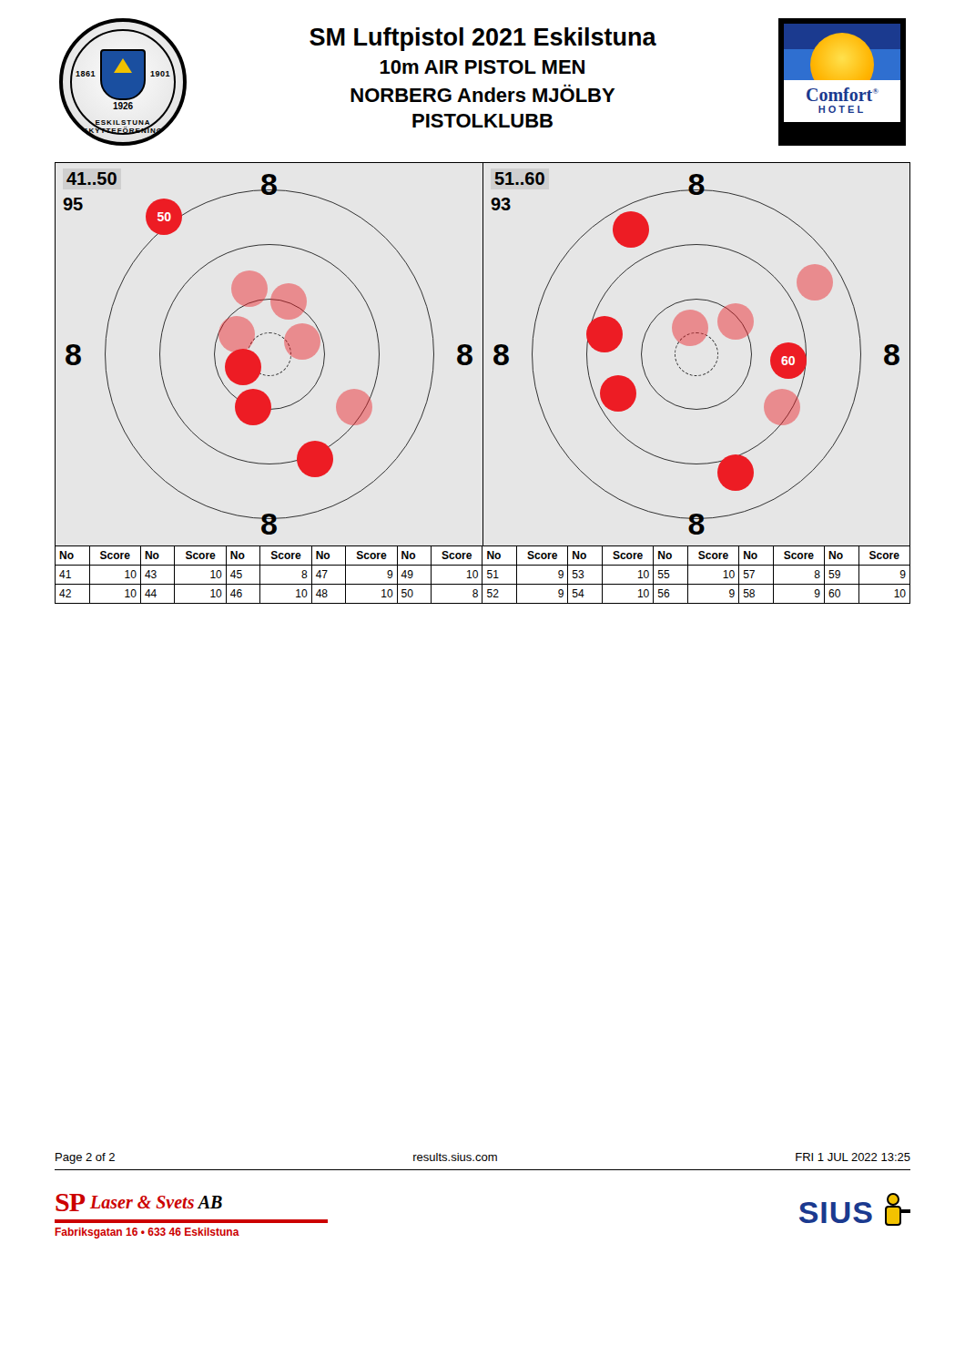1861
1901
1926
ESKILSTUNA SKYTTEFÖRENING
SM Luftpistol 2021 Eskilstuna
10m AIR PISTOL MEN
NORBERG Anders MJÖLBY
PISTOLKLUBB
Comfort®
HOTEL
41..50
95
8
8
8
8
50
51..60
93
8
8
8
8
60
| No | Score | No | Score | No | Score | No | Score | No | Score | No | Score | No | Score | No | Score | No | Score | No | Score |
| --- | --- | --- | --- | --- | --- | --- | --- | --- | --- | --- | --- | --- | --- | --- | --- | --- | --- | --- | --- |
| 41 | 10 | 43 | 10 | 45 | 8 | 47 | 9 | 49 | 10 | 51 | 9 | 53 | 10 | 55 | 10 | 57 | 8 | 59 | 9 |
| 42 | 10 | 44 | 10 | 46 | 10 | 48 | 10 | 50 | 8 | 52 | 9 | 54 | 10 | 56 | 9 | 58 | 9 | 60 | 10 |
Page 2 of 2 results.sius.com FRI 1 JUL 2022 13:25
SP Laser & Svets AB
Fabriksgatan 16 • 633 46 Eskilstuna
SIUS